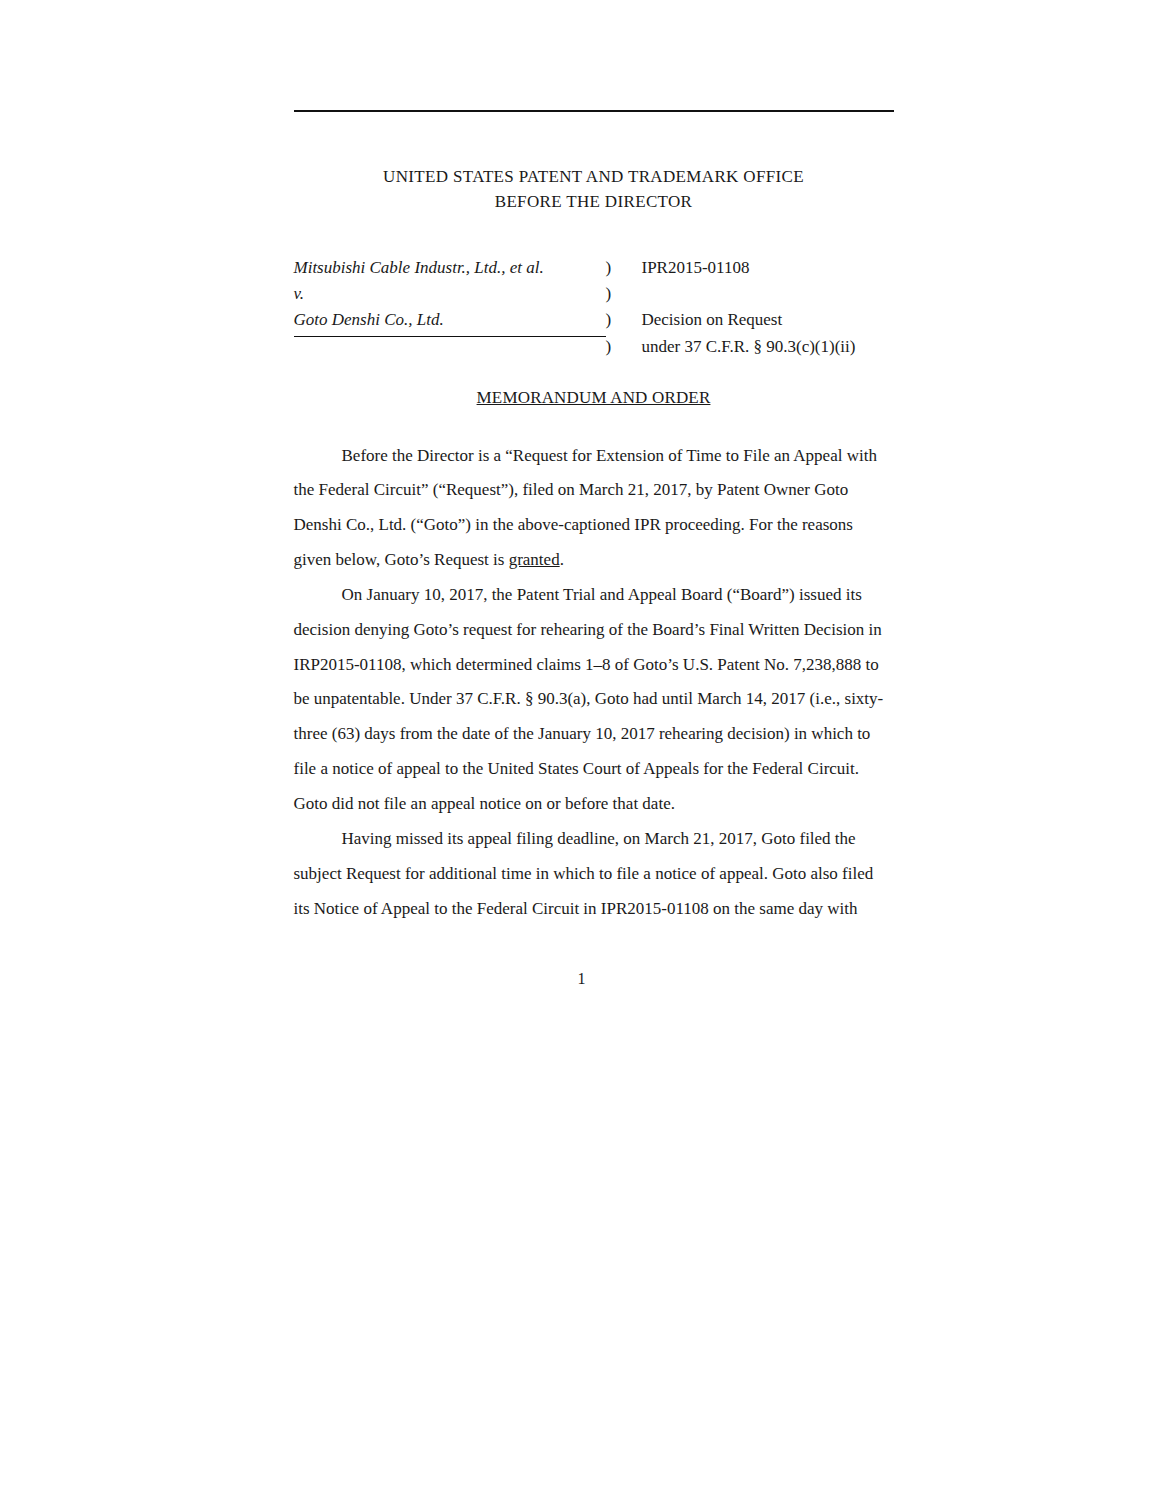UNITED STATES PATENT AND TRADEMARK OFFICE
BEFORE THE DIRECTOR
| Mitsubishi Cable Industr., Ltd., et al. | ) | IPR2015-01108 |
| v. | ) | |
| Goto Denshi Co., Ltd. | ) | Decision on Request |
| | ) | under 37 C.F.R. § 90.3(c)(1)(ii) |
MEMORANDUM AND ORDER
Before the Director is a “Request for Extension of Time to File an Appeal with the Federal Circuit” (“Request”), filed on March 21, 2017, by Patent Owner Goto Denshi Co., Ltd. (“Goto”) in the above-captioned IPR proceeding. For the reasons given below, Goto’s Request is granted.
On January 10, 2017, the Patent Trial and Appeal Board (“Board”) issued its decision denying Goto’s request for rehearing of the Board’s Final Written Decision in IRP2015-01108, which determined claims 1–8 of Goto’s U.S. Patent No. 7,238,888 to be unpatentable. Under 37 C.F.R. § 90.3(a), Goto had until March 14, 2017 (i.e., sixty-three (63) days from the date of the January 10, 2017 rehearing decision) in which to file a notice of appeal to the United States Court of Appeals for the Federal Circuit. Goto did not file an appeal notice on or before that date.
Having missed its appeal filing deadline, on March 21, 2017, Goto filed the subject Request for additional time in which to file a notice of appeal. Goto also filed its Notice of Appeal to the Federal Circuit in IPR2015-01108 on the same day with
1